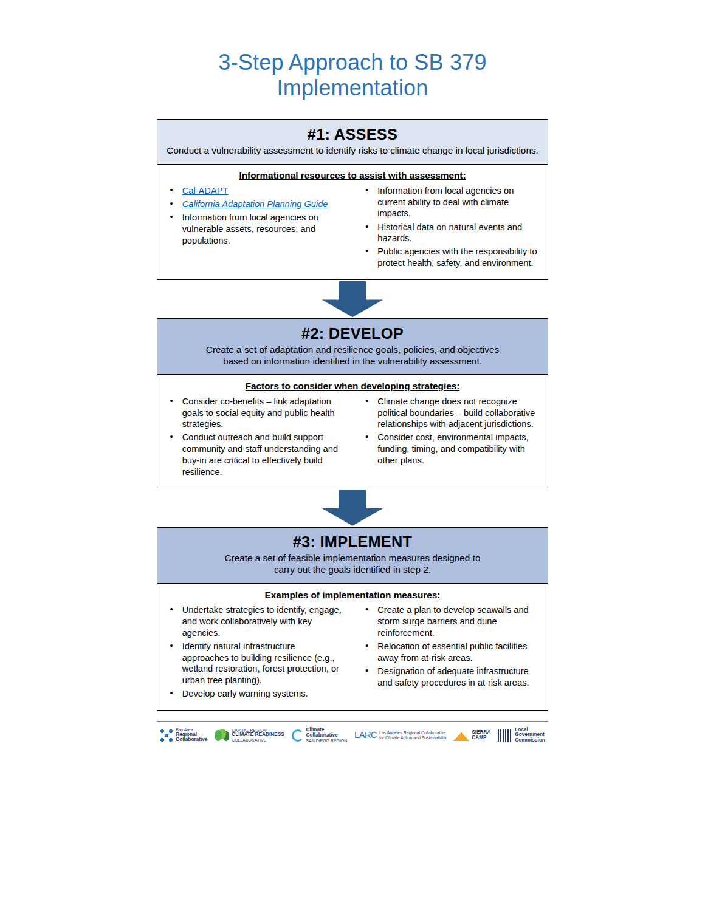3-Step Approach to SB 379 Implementation
#1: ASSESS
Conduct a vulnerability assessment to identify risks to climate change in local jurisdictions.
Informational resources to assist with assessment:
Cal-ADAPT
California Adaptation Planning Guide
Information from local agencies on vulnerable assets, resources, and populations.
Information from local agencies on current ability to deal with climate impacts.
Historical data on natural events and hazards.
Public agencies with the responsibility to protect health, safety, and environment.
#2: DEVELOP
Create a set of adaptation and resilience goals, policies, and objectives
based on information identified in the vulnerability assessment.
Factors to consider when developing strategies:
Consider co-benefits – link adaptation goals to social equity and public health strategies.
Conduct outreach and build support – community and staff understanding and buy-in are critical to effectively build resilience.
Climate change does not recognize political boundaries – build collaborative relationships with adjacent jurisdictions.
Consider cost, environmental impacts, funding, timing, and compatibility with other plans.
#3: IMPLEMENT
Create a set of feasible implementation measures designed to
carry out the goals identified in step 2.
Examples of implementation measures:
Undertake strategies to identify, engage, and work collaboratively with key agencies.
Identify natural infrastructure approaches to building resilience (e.g., wetland restoration, forest protection, or urban tree planting).
Develop early warning systems.
Create a plan to develop seawalls and storm surge barriers and dune reinforcement.
Relocation of essential public facilities away from at-risk areas.
Designation of adequate infrastructure and safety procedures in at-risk areas.
Bay Area Regional Collaborative
CAPITAL REGION CLIMATE READINESS COLLABORATIVE
Climate Collaborative SAN DIEGO REGION
LARC Los Angeles Regional Collaborative for Climate Action and Sustainability
SIERRA CAMP
Local Government Commission